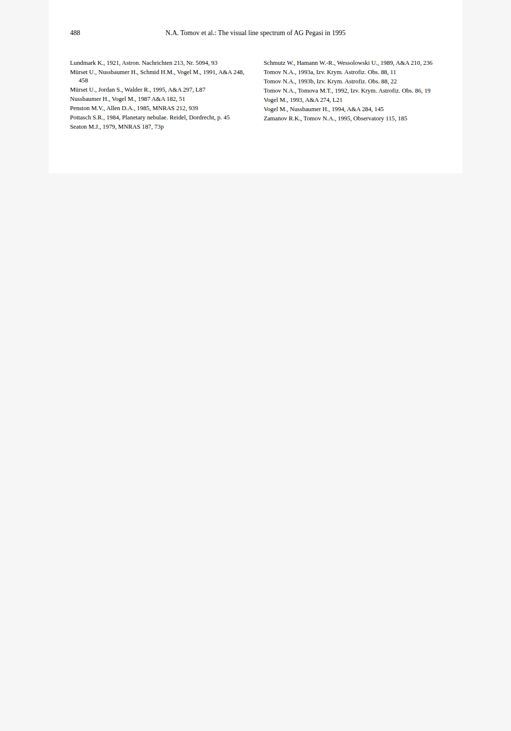488
N.A. Tomov et al.: The visual line spectrum of AG Pegasi in 1995
Lundmark K., 1921, Astron. Nachrichten 213, Nr. 5094, 93
Mürset U., Nussbaumer H., Schmid H.M., Vogel M., 1991, A&A 248, 458
Mürset U., Jordan S., Walder R., 1995, A&A 297, L87
Nussbaumer H., Vogel M., 1987 A&A 182, 51
Penston M.V., Allen D.A., 1985, MNRAS 212, 939
Pottasch S.R., 1984, Planetary nebulae. Reidel, Dordrecht, p. 45
Seaton M.J., 1979, MNRAS 187, 73p
Schmutz W., Hamann W.-R., Wessolowski U., 1989, A&A 210, 236
Tomov N.A., 1993a, Izv. Krym. Astrofiz. Obs. 88, 11
Tomov N.A., 1993b, Izv. Krym. Astrofiz. Obs. 88, 22
Tomov N.A., Tomova M.T., 1992, Izv. Krym. Astrofiz. Obs. 86, 19
Vogel M., 1993, A&A 274, L21
Vogel M., Nussbaumer H., 1994, A&A 284, 145
Zamanov R.K., Tomov N.A., 1995, Observatory 115, 185